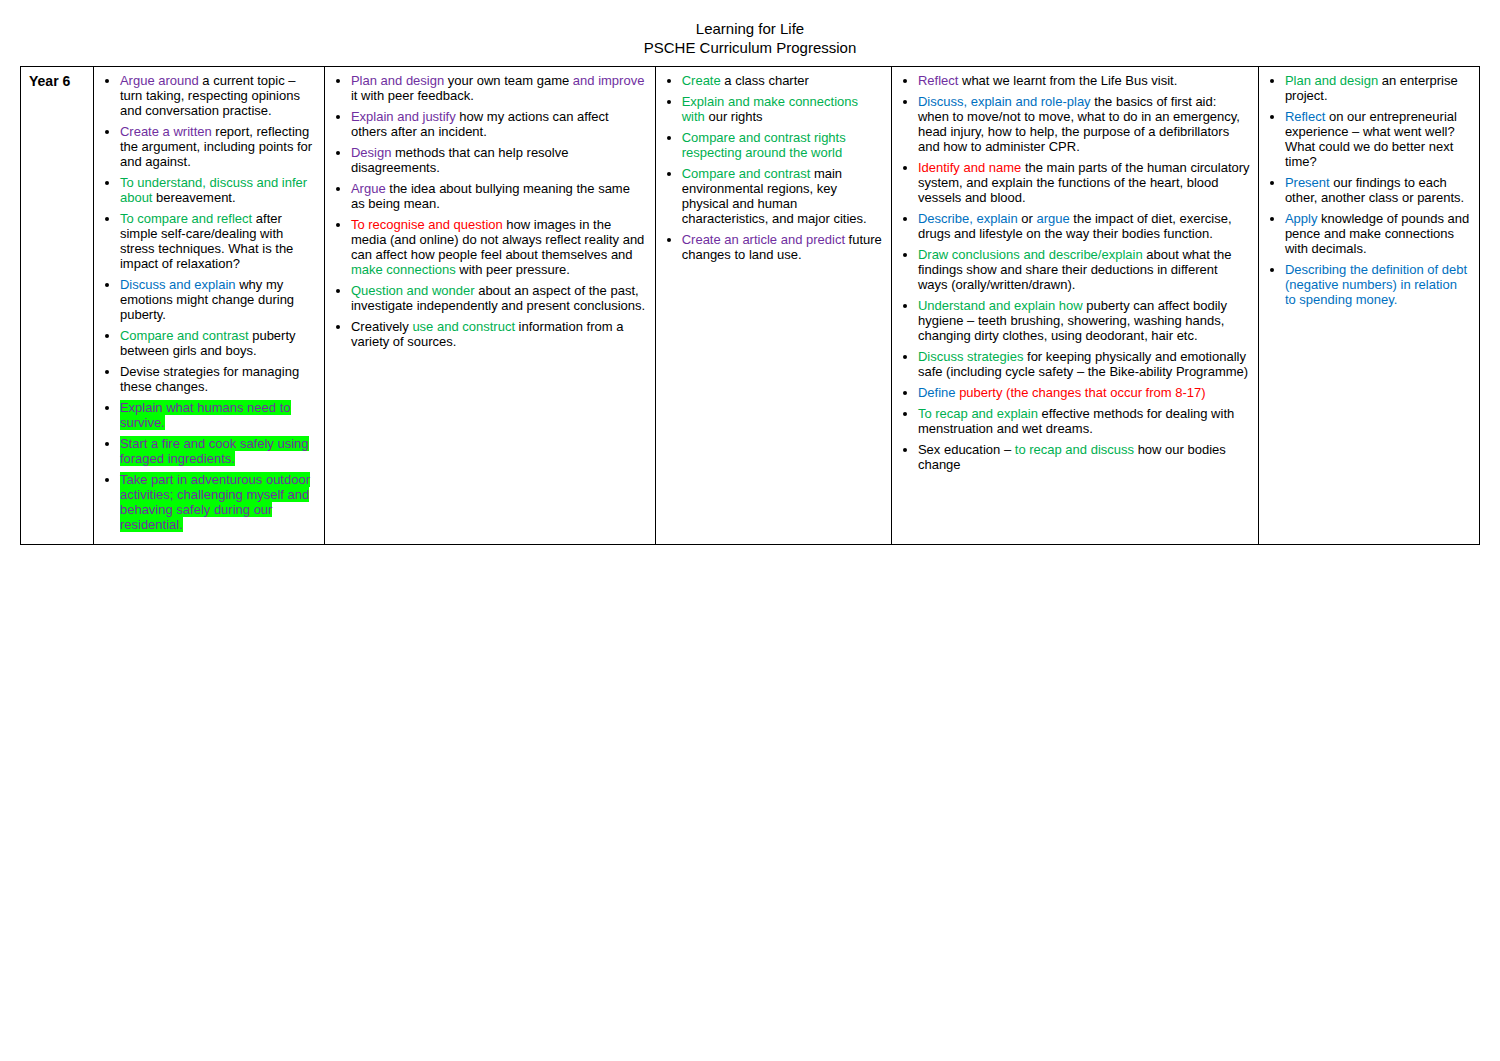Learning for Life
PSCHE Curriculum Progression
| Year 6 | Argue around a current topic – turn taking, respecting opinions and conversation practise. Create a written report, reflecting the argument, including points for and against. To understand, discuss and infer about bereavement. To compare and reflect after simple self-care/dealing with stress techniques. What is the impact of relaxation? Discuss and explain why my emotions might change during puberty. Compare and contrast puberty between girls and boys. Devise strategies for managing these changes. Explain what humans need to survive. Start a fire and cook safely using foraged ingredients. Take part in adventurous outdoor activities; challenging myself and behaving safely during our residential. | Plan and design your own team game and improve it with peer feedback. Explain and justify how my actions can affect others after an incident. Design methods that can help resolve disagreements. Argue the idea about bullying meaning the same as being mean. To recognise and question how images in the media (and online) do not always reflect reality and can affect how people feel about themselves and make connections with peer pressure. Question and wonder about an aspect of the past, investigate independently and present conclusions. Creatively use and construct information from a variety of sources. | Create a class charter Explain and make connections with our rights Compare and contrast rights respecting around the world Compare and contrast main environmental regions, key physical and human characteristics, and major cities. Create an article and predict future changes to land use. | Reflect what we learnt from the Life Bus visit. Discuss, explain and role-play the basics of first aid: when to move/not to move, what to do in an emergency, head injury, how to help, the purpose of a defibrillators and how to administer CPR. Identify and name the main parts of the human circulatory system, and explain the functions of the heart, blood vessels and blood. Describe, explain or argue the impact of diet, exercise, drugs and lifestyle on the way their bodies function. Draw conclusions and describe/explain about what the findings show and share their deductions in different ways (orally/written/drawn). Understand and explain how puberty can affect bodily hygiene – teeth brushing, showering, washing hands, changing dirty clothes, using deodorant, hair etc. Discuss strategies for keeping physically and emotionally safe (including cycle safety – the Bike-ability Programme) Define puberty (the changes that occur from 8-17) To recap and explain effective methods for dealing with menstruation and wet dreams. Sex education – to recap and discuss how our bodies change | Plan and design an enterprise project. Reflect on our entrepreneurial experience – what went well? What could we do better next time? Present our findings to each other, another class or parents. Apply knowledge of pounds and pence and make connections with decimals. Describing the definition of debt (negative numbers) in relation to spending money. |